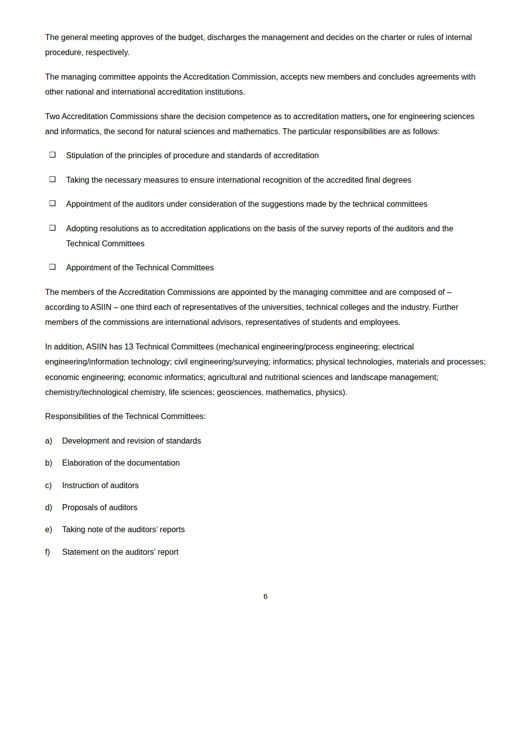The general meeting approves of the budget, discharges the management and decides on the charter or rules of internal procedure, respectively.
The managing committee appoints the Accreditation Commission, accepts new members and concludes agreements with other national and international accreditation institutions.
Two Accreditation Commissions share the decision competence as to accreditation matters, one for engineering sciences and informatics, the second for natural sciences and mathematics. The particular responsibilities are as follows:
Stipulation of the principles of procedure and standards of accreditation
Taking the necessary measures to ensure international recognition of the accredited final degrees
Appointment of the auditors under consideration of the suggestions made by the technical committees
Adopting resolutions as to accreditation applications on the basis of the survey reports of the auditors and the Technical Committees
Appointment of the Technical Committees
The members of the Accreditation Commissions are appointed by the managing committee and are composed of – according to ASIIN – one third each of representatives of the universities, technical colleges and the industry. Further members of the commissions are international advisors, representatives of students and employees.
In addition, ASIIN has 13 Technical Committees (mechanical engineering/process engineering; electrical engineering/information technology; civil engineering/surveying; informatics; physical technologies, materials and processes; economic engineering; economic informatics; agricultural and nutritional sciences and landscape management; chemistry/technological chemistry, life sciences; geosciences, mathematics, physics).
Responsibilities of the Technical Committees:
Development and revision of standards
Elaboration of the documentation
Instruction of auditors
Proposals of auditors
Taking note of the auditors’ reports
Statement on the auditors’ report
6